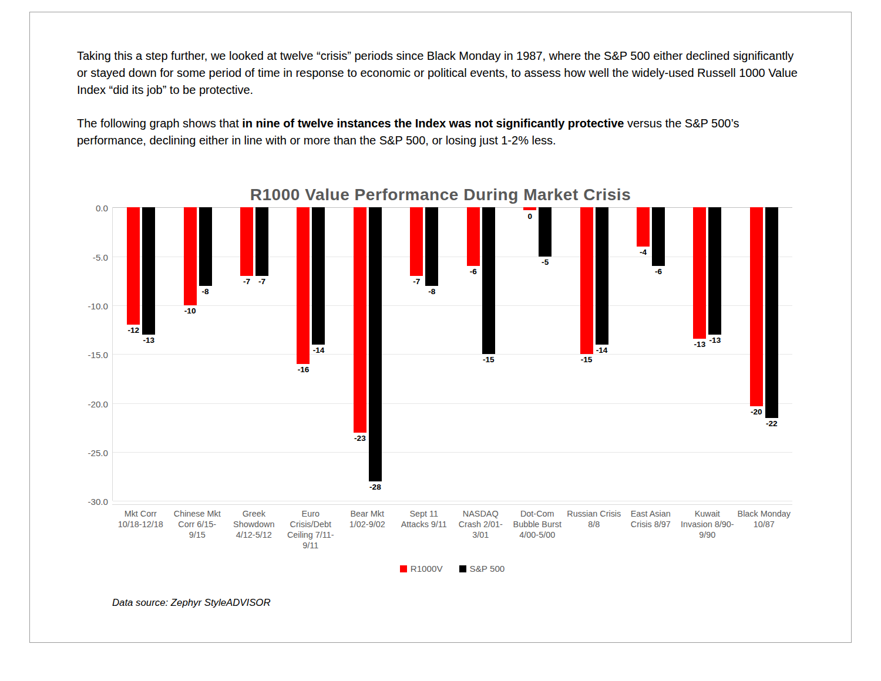Taking this a step further, we looked at twelve “crisis” periods since Black Monday in 1987, where the S&P 500 either declined significantly or stayed down for some period of time in response to economic or political events, to assess how well the widely-used Russell 1000 Value Index “did its job” to be protective.
The following graph shows that in nine of twelve instances the Index was not significantly protective versus the S&P 500’s performance, declining either in line with or more than the S&P 500, or losing just 1-2% less.
R1000 Value Performance During Market Crisis
0.0
-5.0
-10.0
-15.0
-20.0
-25.0
-30.0
-12
-13
-10
-8
-7
-7
-16
-14
-23
-28
-7
-8
-6
-15
0
-5
-15
-14
-4
-6
-13
-13
-20
-22
Mkt Corr 10/18-12/18
Chinese Mkt Corr 6/15-9/15
Greek Showdown 4/12-5/12
Euro Crisis/Debt Ceiling 7/11-9/11
Bear Mkt 1/02-9/02
Sept 11 Attacks 9/11
NASDAQ Crash 2/01-3/01
Dot-Com Bubble Burst 4/00-5/00
Russian Crisis 8/8
East Asian Crisis 8/97
Kuwait Invasion 8/90-9/90
Black Monday 10/87
R1000V
S&P 500
Data source: Zephyr StyleADVISOR